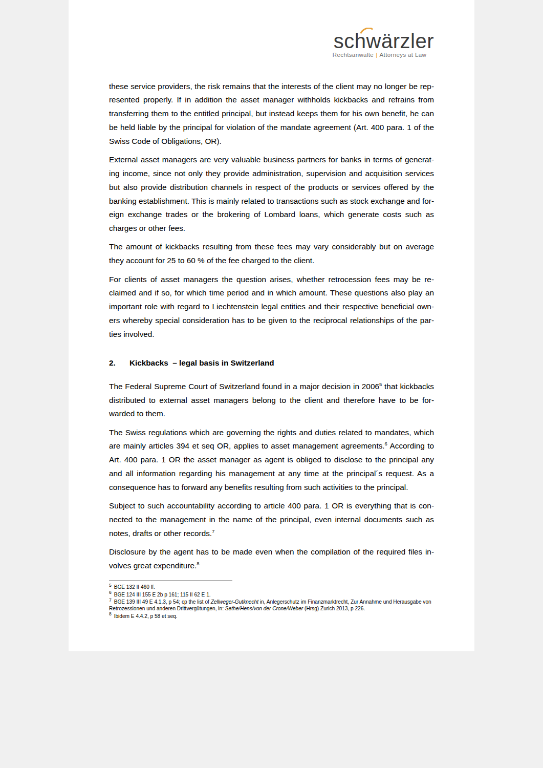schwärzler
Rechtsanwälte|Attorneys at Law
these service providers, the risk remains that the interests of the client may no longer be represented properly. If in addition the asset manager withholds kickbacks and refrains from transferring them to the entitled principal, but instead keeps them for his own benefit, he can be held liable by the principal for violation of the mandate agreement (Art. 400 para. 1 of the Swiss Code of Obligations, OR).
External asset managers are very valuable business partners for banks in terms of generating income, since not only they provide administration, supervision and acquisition services but also provide distribution channels in respect of the products or services offered by the banking establishment. This is mainly related to transactions such as stock exchange and foreign exchange trades or the brokering of Lombard loans, which generate costs such as charges or other fees.
The amount of kickbacks resulting from these fees may vary considerably but on average they account for 25 to 60 % of the fee charged to the client.
For clients of asset managers the question arises, whether retrocession fees may be reclaimed and if so, for which time period and in which amount. These questions also play an important role with regard to Liechtenstein legal entities and their respective beneficial owners whereby special consideration has to be given to the reciprocal relationships of the parties involved.
2. Kickbacks – legal basis in Switzerland
The Federal Supreme Court of Switzerland found in a major decision in 20065 that kickbacks distributed to external asset managers belong to the client and therefore have to be forwarded to them.
The Swiss regulations which are governing the rights and duties related to mandates, which are mainly articles 394 et seq OR, applies to asset management agreements.6 According to Art. 400 para. 1 OR the asset manager as agent is obliged to disclose to the principal any and all information regarding his management at any time at the principal´s request. As a consequence has to forward any benefits resulting from such activities to the principal.
Subject to such accountability according to article 400 para. 1 OR is everything that is connected to the management in the name of the principal, even internal documents such as notes, drafts or other records.7
Disclosure by the agent has to be made even when the compilation of the required files involves great expenditure.8
5 BGE 132 II 460 ff.
6 BGE 124 III 155 E 2b p 161; 115 II 62 E 1.
7 BGE 139 III 49 E 4.1.3, p 54; cp the list of Zellweger-Gutknecht in, Anlegerschutz im Finanzmarktrecht, Zur Annahme und Herausgabe von Retrozessionen und anderen Drittvergütungen, in: Sethe/Hens/von der Crone/Weber (Hrsg) Zurich 2013, p 226.
8 Ibidem E 4.4.2, p 58 et seq.